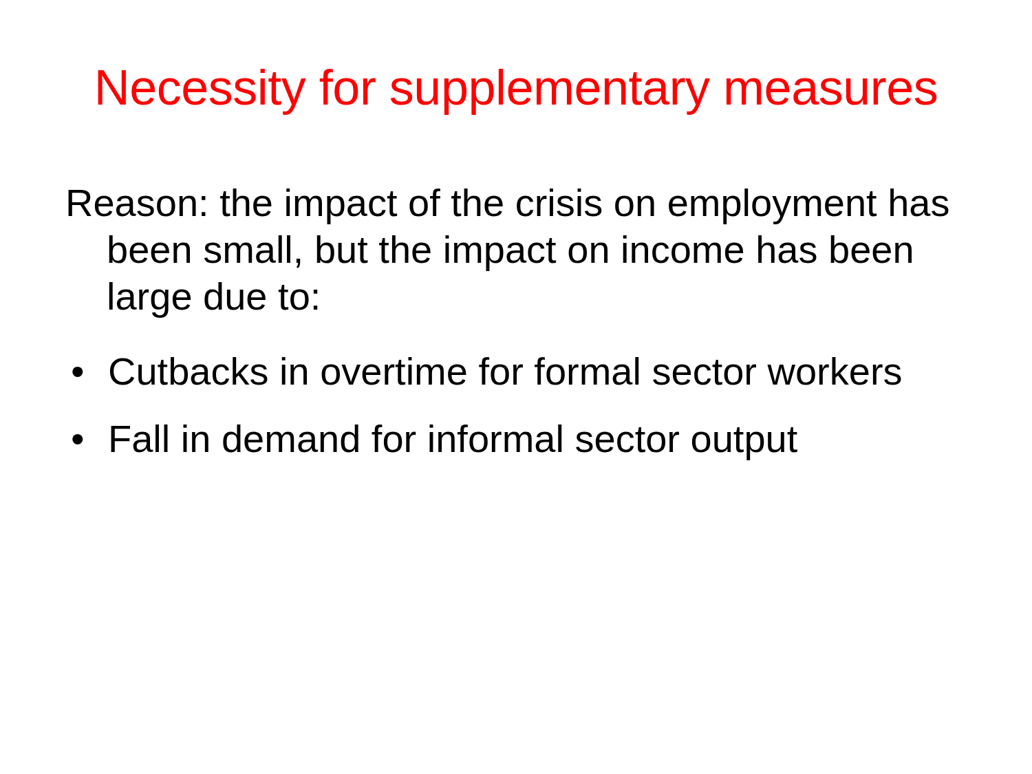Necessity for supplementary measures
Reason: the impact of the crisis on employment has been small, but the impact on income has been large due to:
Cutbacks in overtime for formal sector workers
Fall in demand for informal sector output